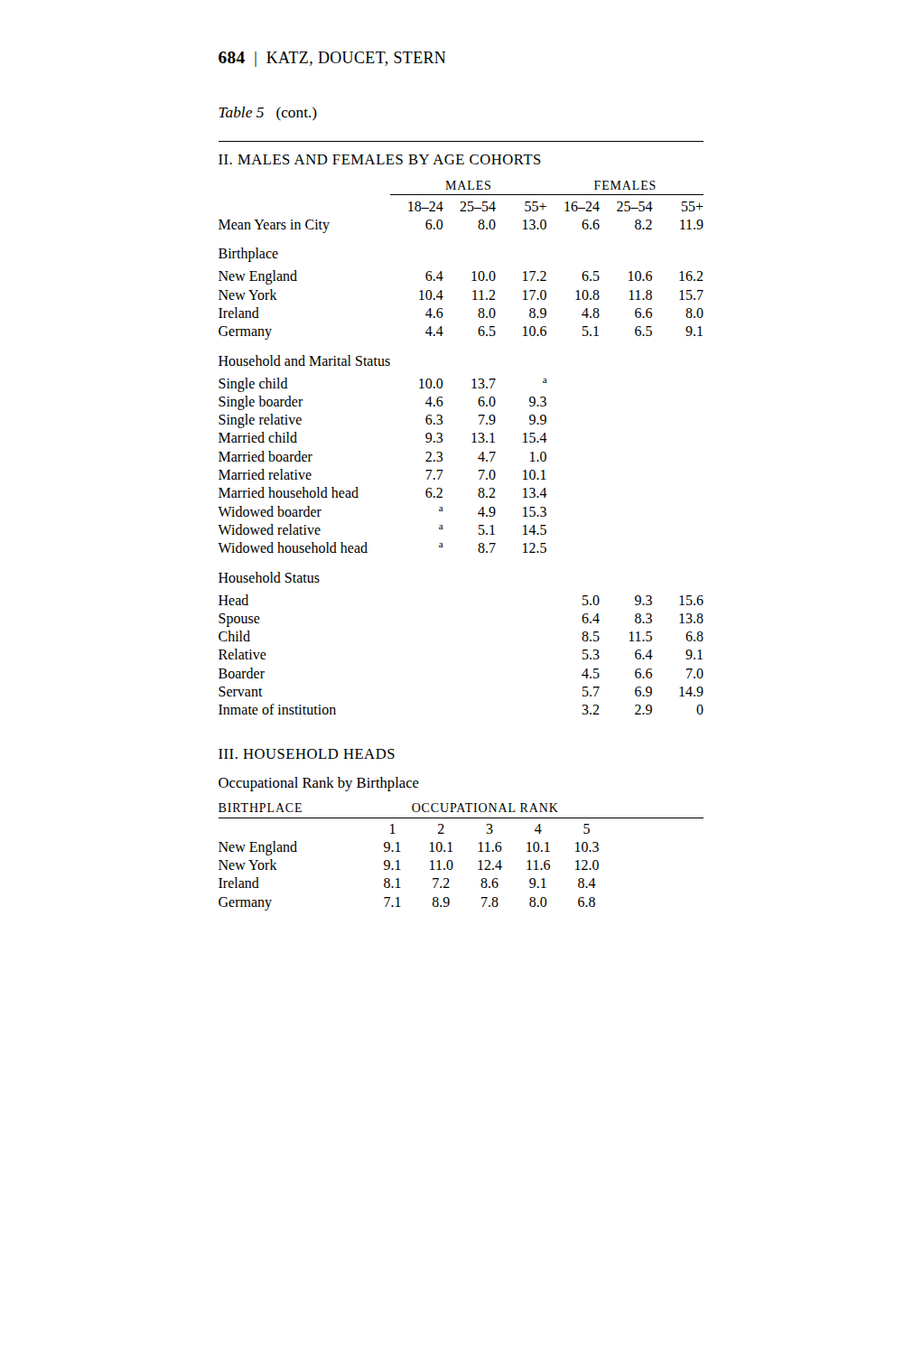684|KATZ, DOUCET, STERN
Table 5 (cont.)
II. MALES AND FEMALES BY AGE COHORTS
| | MALES | FEMALES |
| | 18–24 | 25–54 | 55+ | 16–24 | 25–54 | 55+ |
| Mean Years in City | 6.0 | 8.0 | 13.0 | 6.6 | 8.2 | 11.9 |
| Birthplace | |
| New England | 6.4 | 10.0 | 17.2 | 6.5 | 10.6 | 16.2 |
| New York | 10.4 | 11.2 | 17.0 | 10.8 | 11.8 | 15.7 |
| Ireland | 4.6 | 8.0 | 8.9 | 4.8 | 6.6 | 8.0 |
| Germany | 4.4 | 6.5 | 10.6 | 5.1 | 6.5 | 9.1 |
| Household and Marital Status | |
| Single child | 10.0 | 13.7 | a | | | |
| Single boarder | 4.6 | 6.0 | 9.3 | | | |
| Single relative | 6.3 | 7.9 | 9.9 | | | |
| Married child | 9.3 | 13.1 | 15.4 | | | |
| Married boarder | 2.3 | 4.7 | 1.0 | | | |
| Married relative | 7.7 | 7.0 | 10.1 | | | |
| Married household head | 6.2 | 8.2 | 13.4 | | | |
| Widowed boarder | a | 4.9 | 15.3 | | | |
| Widowed relative | a | 5.1 | 14.5 | | | |
| Widowed household head | a | 8.7 | 12.5 | | | |
| Household Status | |
| Head | | | | 5.0 | 9.3 | 15.6 |
| Spouse | | | | 6.4 | 8.3 | 13.8 |
| Child | | | | 8.5 | 11.5 | 6.8 |
| Relative | | | | 5.3 | 6.4 | 9.1 |
| Boarder | | | | 4.5 | 6.6 | 7.0 |
| Servant | | | | 5.7 | 6.9 | 14.9 |
| Inmate of institution | | | | 3.2 | 2.9 | 0 |
III. HOUSEHOLD HEADS
Occupational Rank by Birthplace
| BIRTHPLACE | OCCUPATIONAL RANK | |
| | 1 | 2 | 3 | 4 | 5 | |
| New England | 9.1 | 10.1 | 11.6 | 10.1 | 10.3 | |
| New York | 9.1 | 11.0 | 12.4 | 11.6 | 12.0 | |
| Ireland | 8.1 | 7.2 | 8.6 | 9.1 | 8.4 | |
| Germany | 7.1 | 8.9 | 7.8 | 8.0 | 6.8 | |